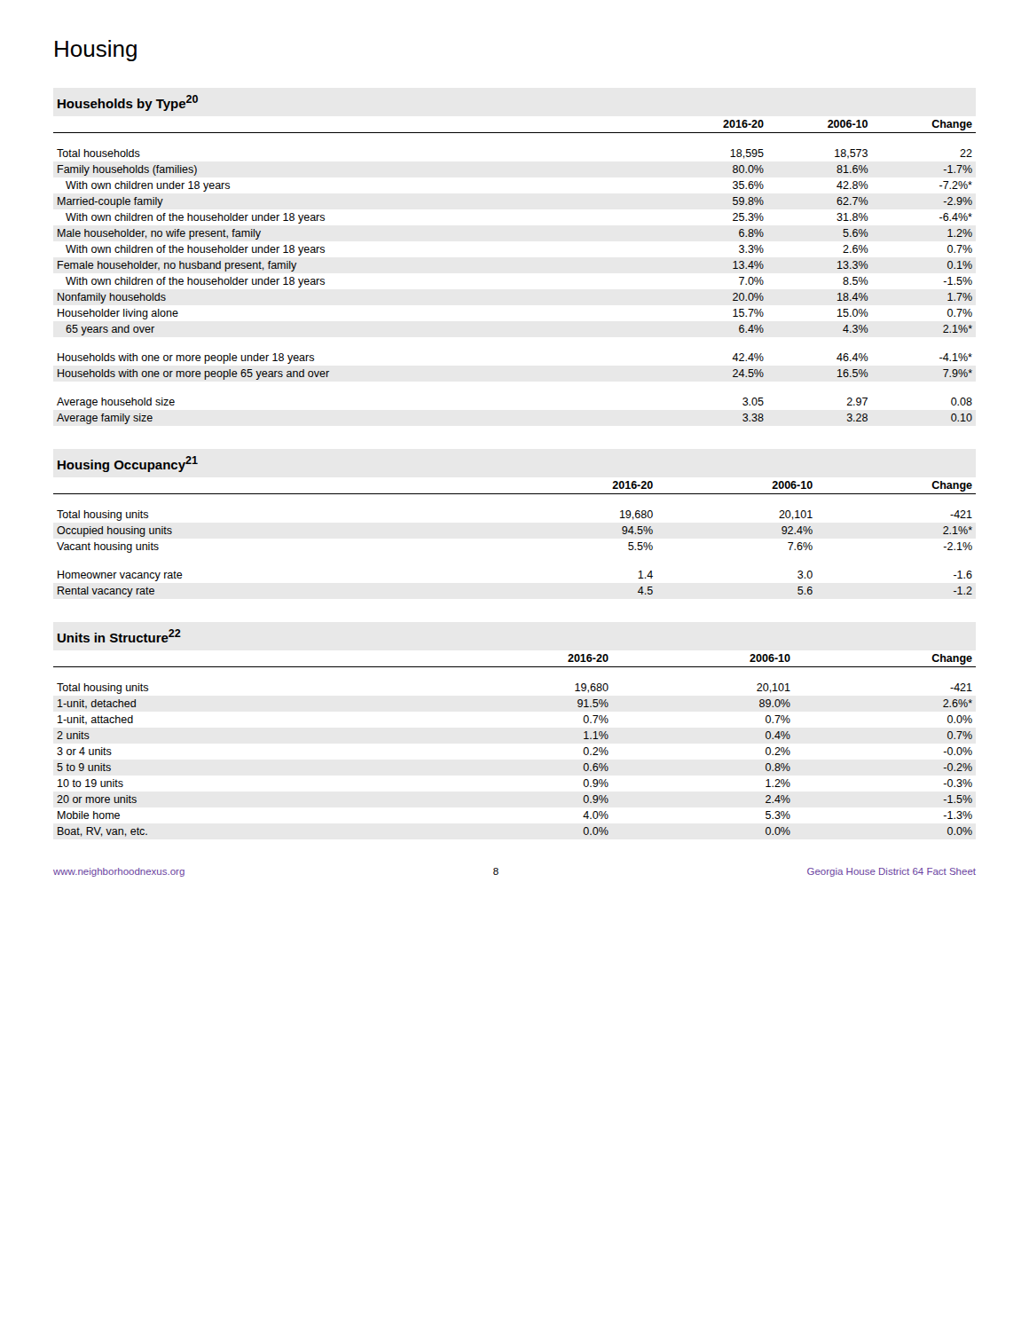Housing
Households by Type 20
| | 2016-20 | 2006-10 | Change |
| --- | --- | --- | --- |
| Total households | 18,595 | 18,573 | 22 |
| Family households (families) | 80.0% | 81.6% | -1.7% |
| With own children under 18 years | 35.6% | 42.8% | -7.2%* |
| Married-couple family | 59.8% | 62.7% | -2.9% |
| With own children of the householder under 18 years | 25.3% | 31.8% | -6.4%* |
| Male householder, no wife present, family | 6.8% | 5.6% | 1.2% |
| With own children of the householder under 18 years | 3.3% | 2.6% | 0.7% |
| Female householder, no husband present, family | 13.4% | 13.3% | 0.1% |
| With own children of the householder under 18 years | 7.0% | 8.5% | -1.5% |
| Nonfamily households | 20.0% | 18.4% | 1.7% |
| Householder living alone | 15.7% | 15.0% | 0.7% |
| 65 years and over | 6.4% | 4.3% | 2.1%* |
| Households with one or more people under 18 years | 42.4% | 46.4% | -4.1%* |
| Households with one or more people 65 years and over | 24.5% | 16.5% | 7.9%* |
| Average household size | 3.05 | 2.97 | 0.08 |
| Average family size | 3.38 | 3.28 | 0.10 |
Housing Occupancy 21
| | 2016-20 | 2006-10 | Change |
| --- | --- | --- | --- |
| Total housing units | 19,680 | 20,101 | -421 |
| Occupied housing units | 94.5% | 92.4% | 2.1%* |
| Vacant housing units | 5.5% | 7.6% | -2.1% |
| Homeowner vacancy rate | 1.4 | 3.0 | -1.6 |
| Rental vacancy rate | 4.5 | 5.6 | -1.2 |
Units in Structure 22
| | 2016-20 | 2006-10 | Change |
| --- | --- | --- | --- |
| Total housing units | 19,680 | 20,101 | -421 |
| 1-unit, detached | 91.5% | 89.0% | 2.6%* |
| 1-unit, attached | 0.7% | 0.7% | 0.0% |
| 2 units | 1.1% | 0.4% | 0.7% |
| 3 or 4 units | 0.2% | 0.2% | -0.0% |
| 5 to 9 units | 0.6% | 0.8% | -0.2% |
| 10 to 19 units | 0.9% | 1.2% | -0.3% |
| 20 or more units | 0.9% | 2.4% | -1.5% |
| Mobile home | 4.0% | 5.3% | -1.3% |
| Boat, RV, van, etc. | 0.0% | 0.0% | 0.0% |
www.neighborhoodnexus.org 8 Georgia House District 64 Fact Sheet